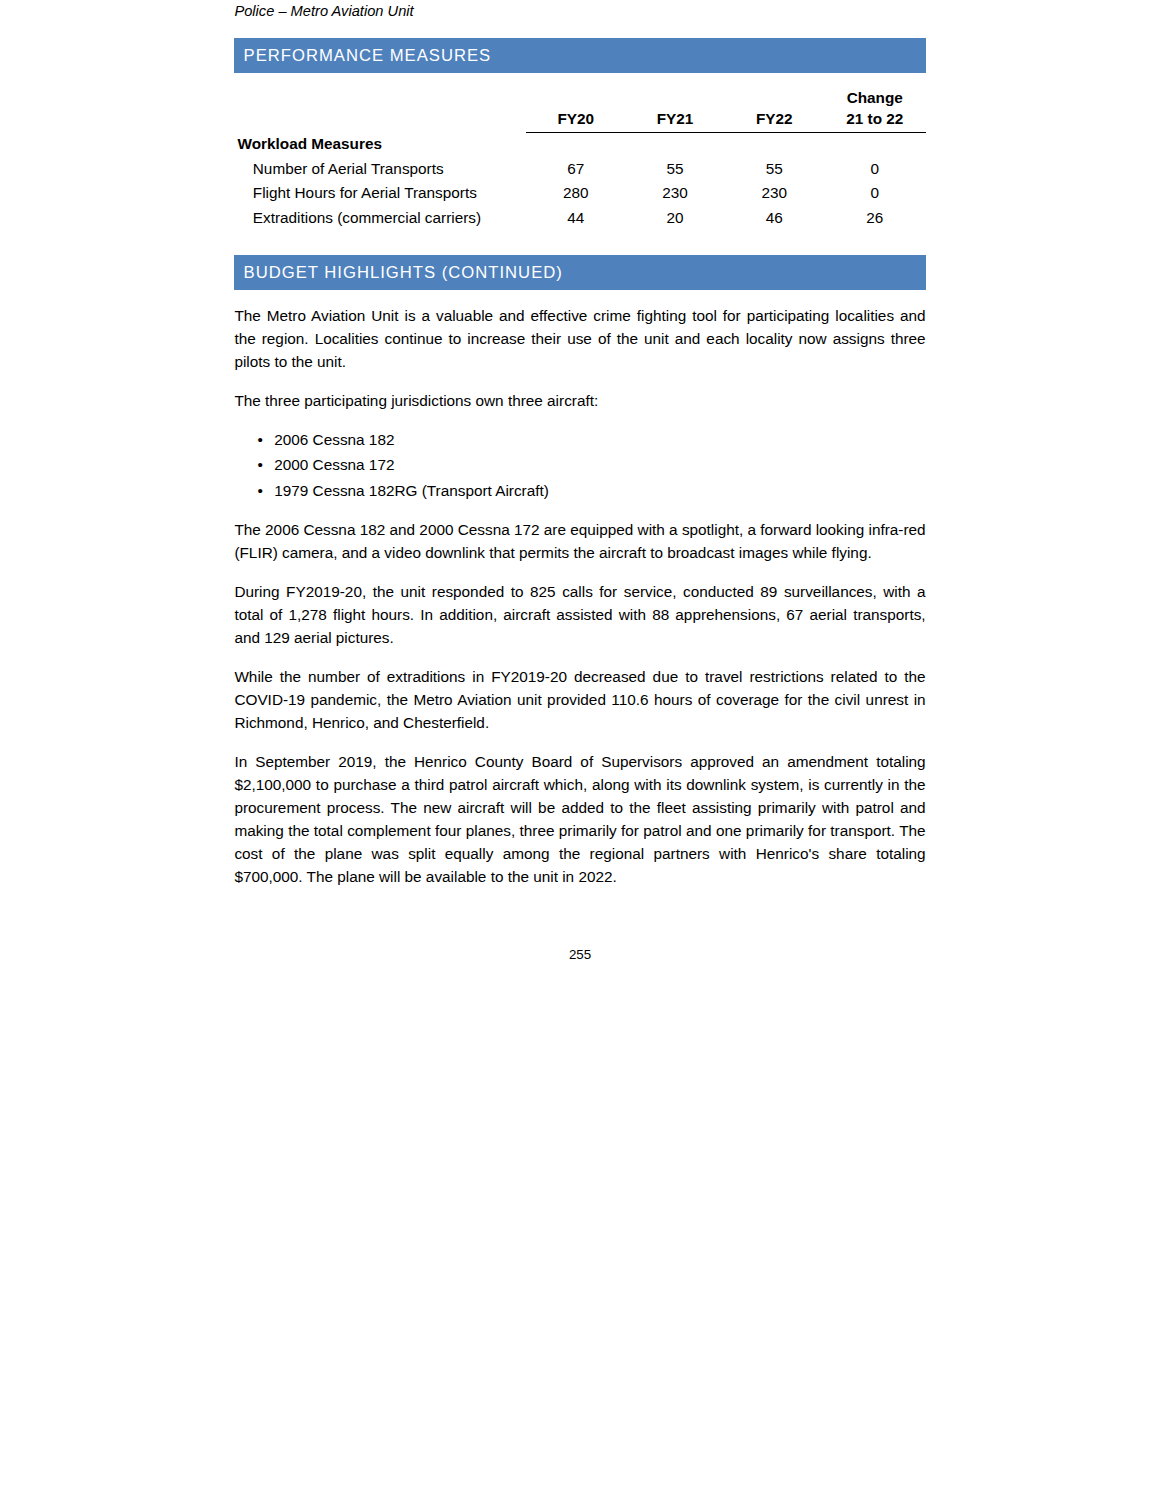Police – Metro Aviation Unit
PERFORMANCE MEASURES
| | | | | Change |
| --- | --- | --- | --- | --- |
| | FY20 | FY21 | FY22 | 21 to 22 |
| Workload Measures | | | | |
| Number of Aerial Transports | 67 | 55 | 55 | 0 |
| Flight Hours for Aerial Transports | 280 | 230 | 230 | 0 |
| Extraditions (commercial carriers) | 44 | 20 | 46 | 26 |
BUDGET HIGHLIGHTS (CONTINUED)
The Metro Aviation Unit is a valuable and effective crime fighting tool for participating localities and the region. Localities continue to increase their use of the unit and each locality now assigns three pilots to the unit.
The three participating jurisdictions own three aircraft:
2006 Cessna 182
2000 Cessna 172
1979 Cessna 182RG (Transport Aircraft)
The 2006 Cessna 182 and 2000 Cessna 172 are equipped with a spotlight, a forward looking infra-red (FLIR) camera, and a video downlink that permits the aircraft to broadcast images while flying.
During FY2019-20, the unit responded to 825 calls for service, conducted 89 surveillances, with a total of 1,278 flight hours. In addition, aircraft assisted with 88 apprehensions, 67 aerial transports, and 129 aerial pictures.
While the number of extraditions in FY2019-20 decreased due to travel restrictions related to the COVID-19 pandemic, the Metro Aviation unit provided 110.6 hours of coverage for the civil unrest in Richmond, Henrico, and Chesterfield.
In September 2019, the Henrico County Board of Supervisors approved an amendment totaling $2,100,000 to purchase a third patrol aircraft which, along with its downlink system, is currently in the procurement process. The new aircraft will be added to the fleet assisting primarily with patrol and making the total complement four planes, three primarily for patrol and one primarily for transport. The cost of the plane was split equally among the regional partners with Henrico's share totaling $700,000. The plane will be available to the unit in 2022.
255